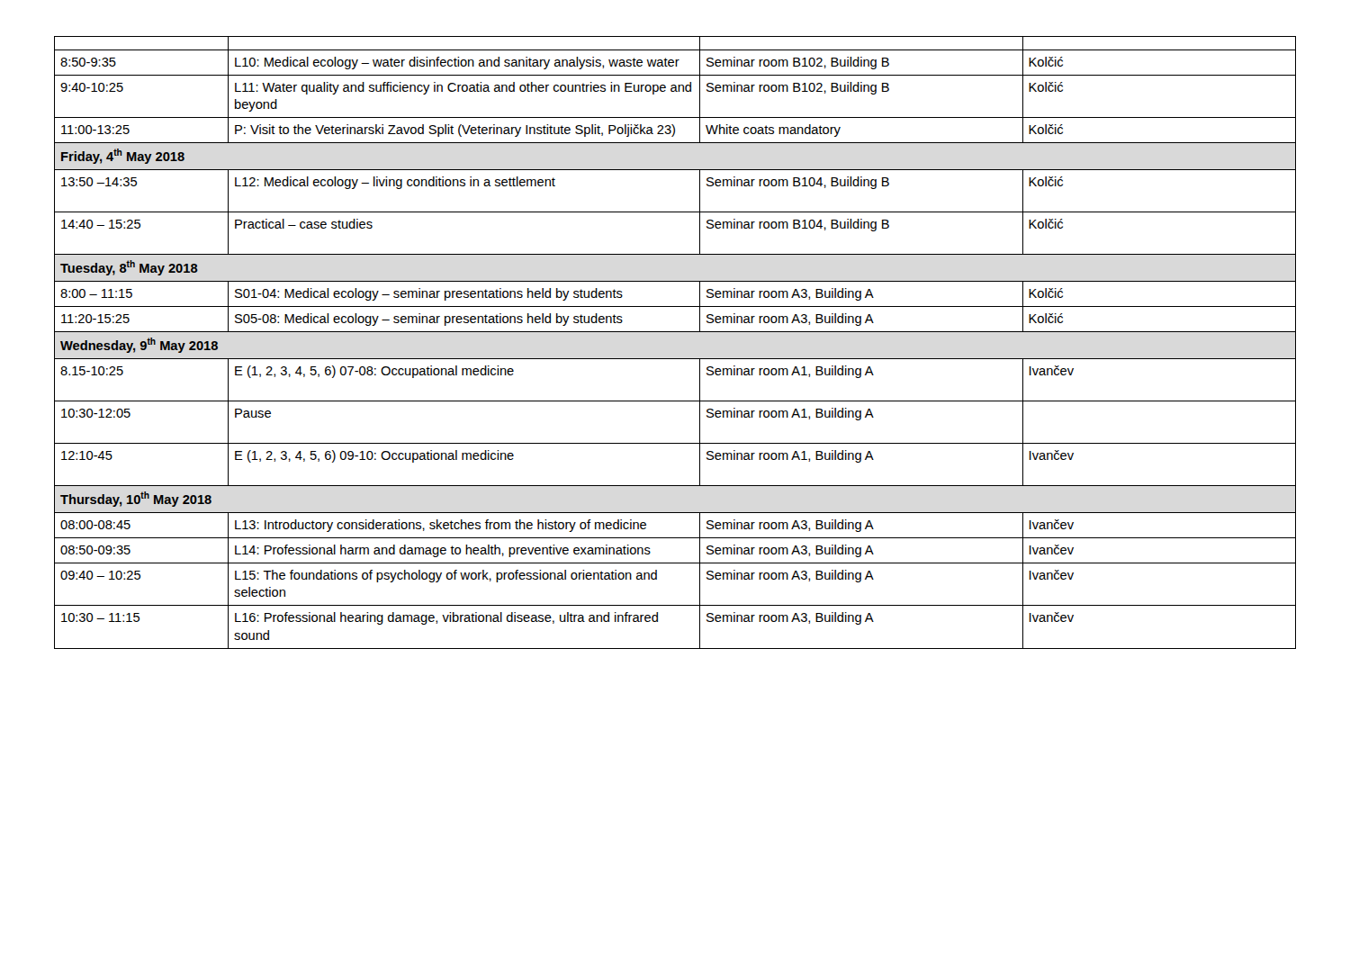| 8:50-9:35 | L10: Medical ecology – water disinfection and sanitary analysis, waste water | Seminar room B102, Building B | Kolčić |
| 9:40-10:25 | L11: Water quality and sufficiency in Croatia and other countries in Europe and beyond | Seminar room B102, Building B | Kolčić |
| 11:00-13:25 | P: Visit to the Veterinarski Zavod Split (Veterinary Institute Split, Poljička 23) | White coats mandatory | Kolčić |
| Friday, 4 th May 2018 |
| 13:50 –14:35 | L12: Medical ecology – living conditions in a settlement | Seminar room B104, Building B | Kolčić |
| 14:40 – 15:25 | Practical – case studies | Seminar room B104, Building B | Kolčić |
| Tuesday, 8 th May 2018 |
| 8:00 – 11:15 | S01-04: Medical ecology – seminar presentations held by students | Seminar room A3, Building A | Kolčić |
| 11:20-15:25 | S05-08: Medical ecology – seminar presentations held by students | Seminar room A3, Building A | Kolčić |
| Wednesday, 9 th May 2018 |
| 8.15-10:25 | E (1, 2, 3, 4, 5, 6) 07-08: Occupational medicine | Seminar room A1, Building A | Ivančev |
| 10:30-12:05 | Pause | Seminar room A1, Building A | |
| 12:10-45 | E (1, 2, 3, 4, 5, 6) 09-10: Occupational medicine | Seminar room A1, Building A | Ivančev |
| Thursday, 10 th May 2018 |
| 08:00-08:45 | L13: Introductory considerations, sketches from the history of medicine | Seminar room A3, Building A | Ivančev |
| 08:50-09:35 | L14: Professional harm and damage to health, preventive examinations | Seminar room A3, Building A | Ivančev |
| 09:40 – 10:25 | L15: The foundations of psychology of work, professional orientation and selection | Seminar room A3, Building A | Ivančev |
| 10:30 – 11:15 | L16: Professional hearing damage, vibrational disease, ultra and infrared sound | Seminar room A3, Building A | Ivančev |